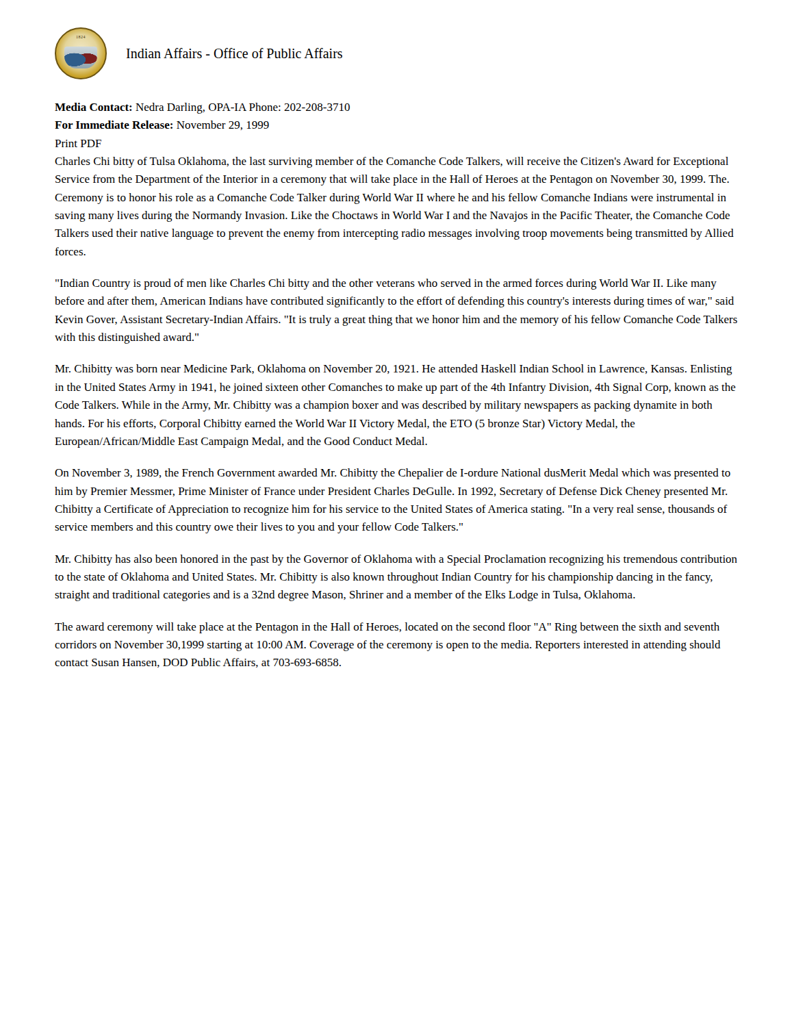Indian Affairs - Office of Public Affairs
Media Contact: Nedra Darling, OPA-IA Phone: 202-208-3710
For Immediate Release: November 29, 1999
Print PDF
Charles Chi bitty of Tulsa Oklahoma, the last surviving member of the Comanche Code Talkers, will receive the Citizen's Award for Exceptional Service from the Department of the Interior in a ceremony that will take place in the Hall of Heroes at the Pentagon on November 30, 1999. The. Ceremony is to honor his role as a Comanche Code Talker during World War II where he and his fellow Comanche Indians were instrumental in saving many lives during the Normandy Invasion. Like the Choctaws in World War I and the Navajos in the Pacific Theater, the Comanche Code Talkers used their native language to prevent the enemy from intercepting radio messages involving troop movements being transmitted by Allied forces.
"Indian Country is proud of men like Charles Chi bitty and the other veterans who served in the armed forces during World War II. Like many before and after them, American Indians have contributed significantly to the effort of defending this country's interests during times of war," said Kevin Gover, Assistant Secretary-Indian Affairs. "It is truly a great thing that we honor him and the memory of his fellow Comanche Code Talkers with this distinguished award."
Mr. Chibitty was born near Medicine Park, Oklahoma on November 20, 1921. He attended Haskell Indian School in Lawrence, Kansas. Enlisting in the United States Army in 1941, he joined sixteen other Comanches to make up part of the 4th Infantry Division, 4th Signal Corp, known as the Code Talkers. While in the Army, Mr. Chibitty was a champion boxer and was described by military newspapers as packing dynamite in both hands. For his efforts, Corporal Chibitty earned the World War II Victory Medal, the ETO (5 bronze Star) Victory Medal, the European/African/Middle East Campaign Medal, and the Good Conduct Medal.
On November 3, 1989, the French Government awarded Mr. Chibitty the Chepalier de I-ordure National dusMerit Medal which was presented to him by Premier Messmer, Prime Minister of France under President Charles DeGulle. In 1992, Secretary of Defense Dick Cheney presented Mr. Chibitty a Certificate of Appreciation to recognize him for his service to the United States of America stating. "In a very real sense, thousands of service members and this country owe their lives to you and your fellow Code Talkers."
Mr. Chibitty has also been honored in the past by the Governor of Oklahoma with a Special Proclamation recognizing his tremendous contribution to the state of Oklahoma and United States. Mr. Chibitty is also known throughout Indian Country for his championship dancing in the fancy, straight and traditional categories and is a 32nd degree Mason, Shriner and a member of the Elks Lodge in Tulsa, Oklahoma.
The award ceremony will take place at the Pentagon in the Hall of Heroes, located on the second floor "A" Ring between the sixth and seventh corridors on November 30,1999 starting at 10:00 AM. Coverage of the ceremony is open to the media. Reporters interested in attending should contact Susan Hansen, DOD Public Affairs, at 703-693-6858.